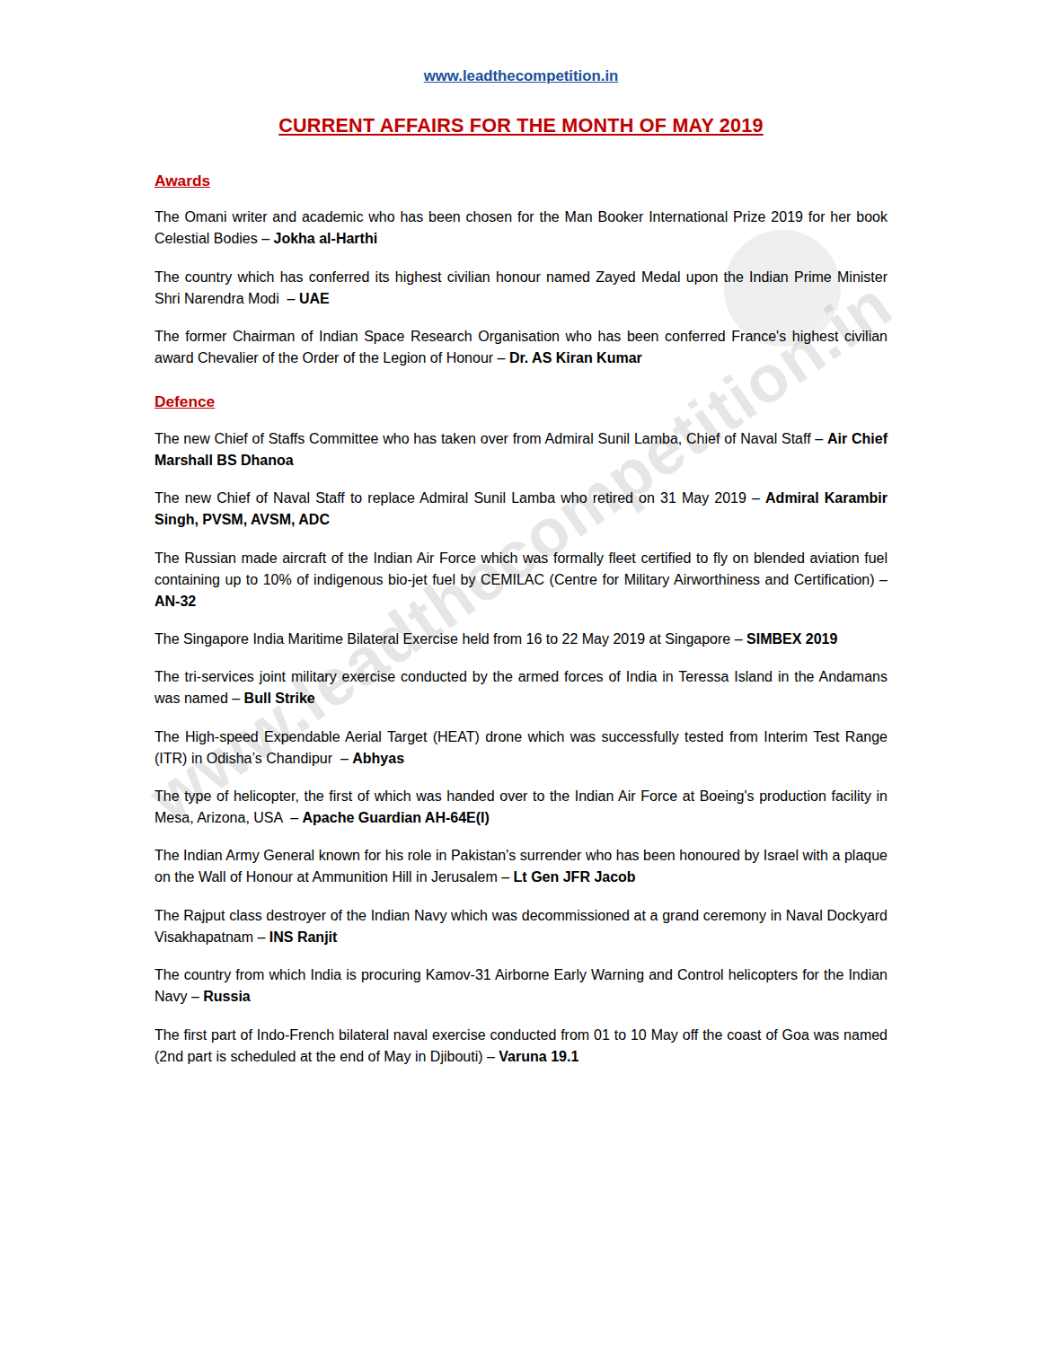www.leadthecompetition.in
www.leadthecompetition.in
CURRENT AFFAIRS FOR THE MONTH OF MAY 2019
Awards
The Omani writer and academic who has been chosen for the Man Booker International Prize 2019 for her book Celestial Bodies – Jokha al-Harthi
The country which has conferred its highest civilian honour named Zayed Medal upon the Indian Prime Minister Shri Narendra Modi – UAE
The former Chairman of Indian Space Research Organisation who has been conferred France's highest civilian award Chevalier of the Order of the Legion of Honour – Dr. AS Kiran Kumar
Defence
The new Chief of Staffs Committee who has taken over from Admiral Sunil Lamba, Chief of Naval Staff – Air Chief Marshall BS Dhanoa
The new Chief of Naval Staff to replace Admiral Sunil Lamba who retired on 31 May 2019 – Admiral Karambir Singh, PVSM, AVSM, ADC
The Russian made aircraft of the Indian Air Force which was formally fleet certified to fly on blended aviation fuel containing up to 10% of indigenous bio-jet fuel by CEMILAC (Centre for Military Airworthiness and Certification) – AN-32
The Singapore India Maritime Bilateral Exercise held from 16 to 22 May 2019 at Singapore – SIMBEX 2019
The tri-services joint military exercise conducted by the armed forces of India in Teressa Island in the Andamans was named – Bull Strike
The High-speed Expendable Aerial Target (HEAT) drone which was successfully tested from Interim Test Range (ITR) in Odisha’s Chandipur – Abhyas
The type of helicopter, the first of which was handed over to the Indian Air Force at Boeing's production facility in Mesa, Arizona, USA – Apache Guardian AH-64E(I)
The Indian Army General known for his role in Pakistan's surrender who has been honoured by Israel with a plaque on the Wall of Honour at Ammunition Hill in Jerusalem – Lt Gen JFR Jacob
The Rajput class destroyer of the Indian Navy which was decommissioned at a grand ceremony in Naval Dockyard Visakhapatnam – INS Ranjit
The country from which India is procuring Kamov-31 Airborne Early Warning and Control helicopters for the Indian Navy – Russia
The first part of Indo-French bilateral naval exercise conducted from 01 to 10 May off the coast of Goa was named (2nd part is scheduled at the end of May in Djibouti) – Varuna 19.1